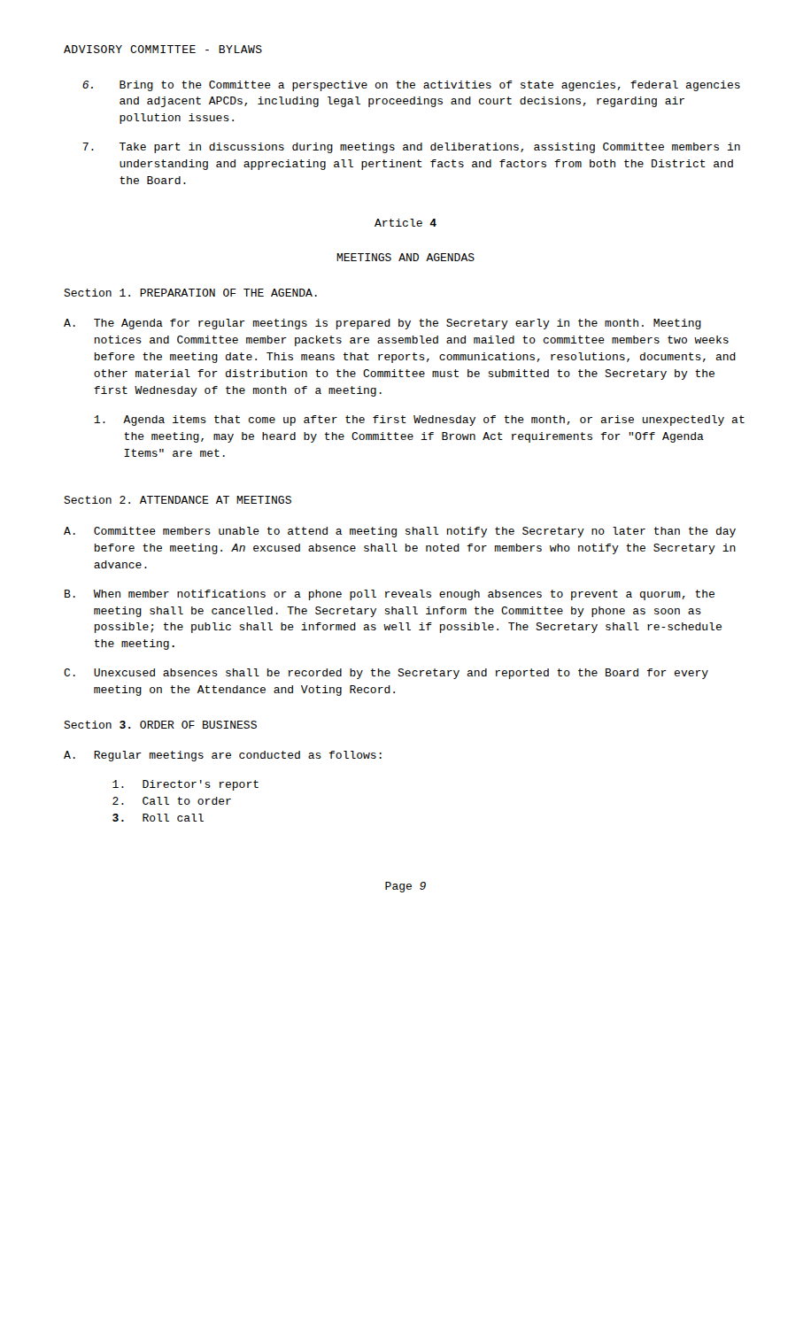ADVISORY COMMITTEE - BYLAWS
6. Bring to the Committee a perspective on the activities of state agencies, federal agencies and adjacent APCDs, including legal proceedings and court decisions, regarding air pollution issues.
7. Take part in discussions during meetings and deliberations, assisting Committee members in understanding and appreciating all pertinent facts and factors from both the District and the Board.
Article 4 MEETINGS AND AGENDAS
Section 1. PREPARATION OF THE AGENDA.
A. The Agenda for regular meetings is prepared by the Secretary early in the month. Meeting notices and Committee member packets are assembled and mailed to committee members two weeks before the meeting date. This means that reports, communications, resolutions, documents, and other material for distribution to the Committee must be submitted to the Secretary by the first Wednesday of the month of a meeting.
1. Agenda items that come up after the first Wednesday of the month, or arise unexpectedly at the meeting, may be heard by the Committee if Brown Act requirements for "Off Agenda Items" are met.
Section 2. ATTENDANCE AT MEETINGS
A. Committee members unable to attend a meeting shall notify the Secretary no later than the day before the meeting. An excused absence shall be noted for members who notify the Secretary in advance.
B. When member notifications or a phone poll reveals enough absences to prevent a quorum, the meeting shall be cancelled. The Secretary shall inform the Committee by phone as soon as possible; the public shall be informed as well if possible. The Secretary shall re-schedule the meeting.
C. Unexcused absences shall be recorded by the Secretary and reported to the Board for every meeting on the Attendance and Voting Record.
Section 3. ORDER OF BUSINESS
A. Regular meetings are conducted as follows:
1. Director's report
2. Call to order
3. Roll call
Page 9